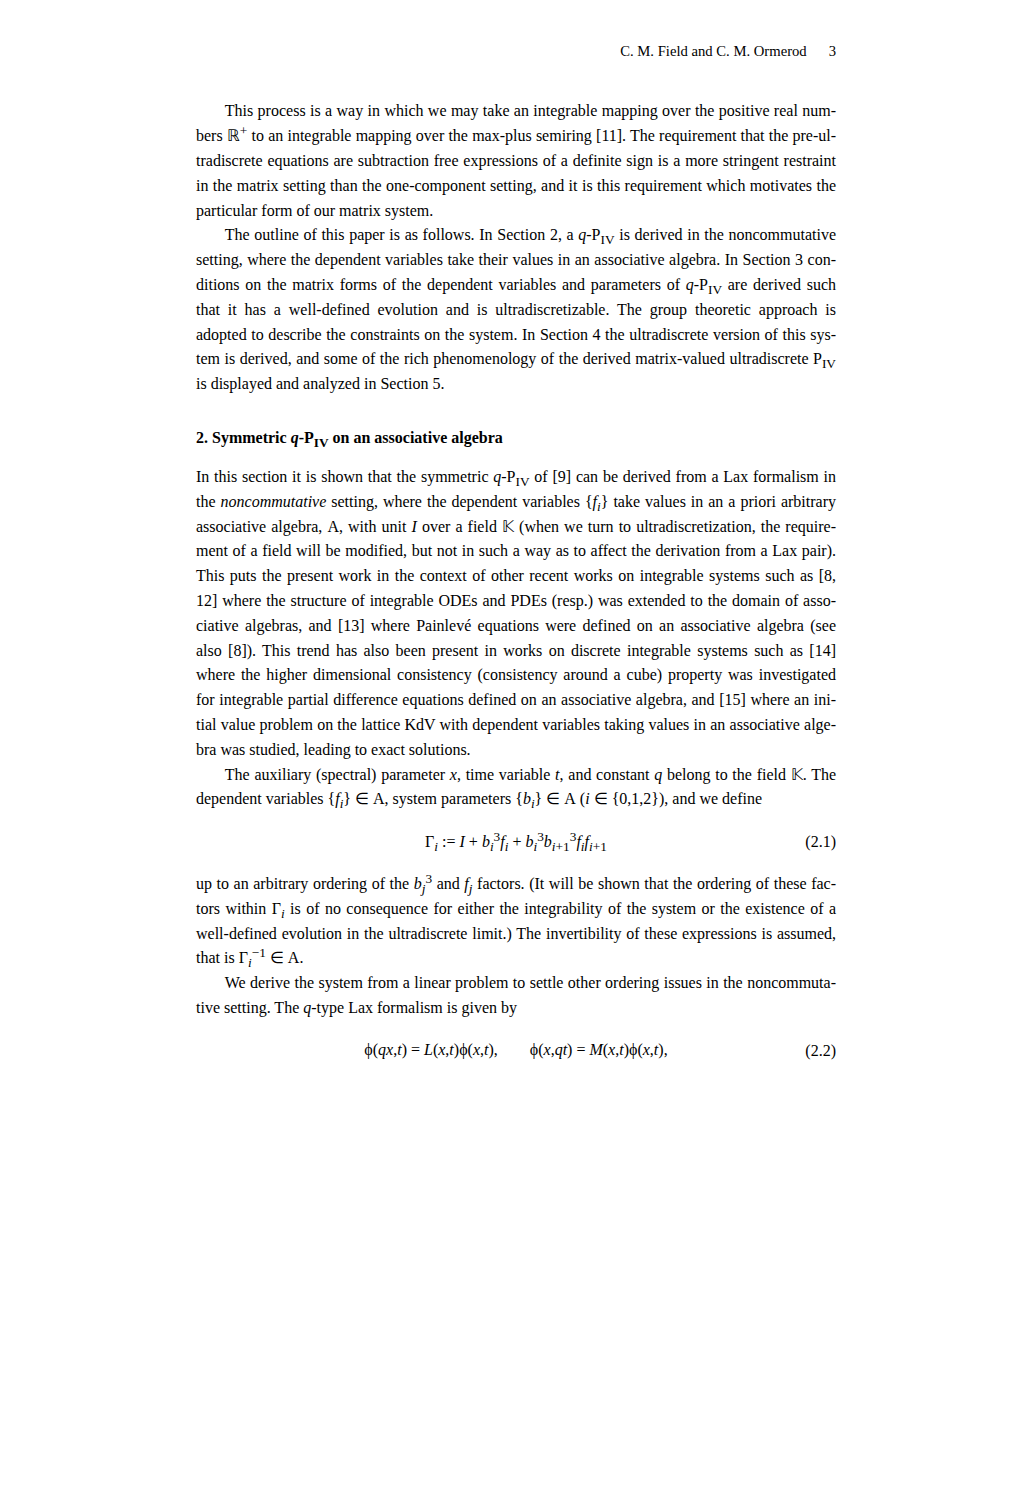C. M. Field and C. M. Ormerod3
This process is a way in which we may take an integrable mapping over the positive real numbers ℝ+ to an integrable mapping over the max-plus semiring [11]. The requirement that the pre-ultradiscrete equations are subtraction free expressions of a definite sign is a more stringent restraint in the matrix setting than the one-component setting, and it is this requirement which motivates the particular form of our matrix system.
The outline of this paper is as follows. In Section 2, a q-PIV is derived in the noncommutative setting, where the dependent variables take their values in an associative algebra. In Section 3 conditions on the matrix forms of the dependent variables and parameters of q-PIV are derived such that it has a well-defined evolution and is ultradiscretizable. The group theoretic approach is adopted to describe the constraints on the system. In Section 4 the ultradiscrete version of this system is derived, and some of the rich phenomenology of the derived matrix-valued ultradiscrete PIV is displayed and analyzed in Section 5.
2. Symmetric q-PIV on an associative algebra
In this section it is shown that the symmetric q-PIV of [9] can be derived from a Lax formalism in the noncommutative setting, where the dependent variables {fi} take values in an a priori arbitrary associative algebra, A, with unit I over a field 𝕂 (when we turn to ultradiscretization, the requirement of a field will be modified, but not in such a way as to affect the derivation from a Lax pair). This puts the present work in the context of other recent works on integrable systems such as [8, 12] where the structure of integrable ODEs and PDEs (resp.) was extended to the domain of associative algebras, and [13] where Painlevé equations were defined on an associative algebra (see also [8]). This trend has also been present in works on discrete integrable systems such as [14] where the higher dimensional consistency (consistency around a cube) property was investigated for integrable partial difference equations defined on an associative algebra, and [15] where an initial value problem on the lattice KdV with dependent variables taking values in an associative algebra was studied, leading to exact solutions.
The auxiliary (spectral) parameter x, time variable t, and constant q belong to the field 𝕂. The dependent variables {fi} ∈ A, system parameters {bi} ∈ A (i ∈ {0,1,2}), and we define
Γi := I + bi3fi + bi3bi+13fifi+1 (2.1)
up to an arbitrary ordering of the bj3 and fj factors. (It will be shown that the ordering of these factors within Γi is of no consequence for either the integrability of the system or the existence of a well-defined evolution in the ultradiscrete limit.) The invertibility of these expressions is assumed, that is Γi−1 ∈ A.
We derive the system from a linear problem to settle other ordering issues in the noncommutative setting. The q-type Lax formalism is given by
ϕ(qx,t) = L(x,t)ϕ(x,t), ϕ(x,qt) = M(x,t)ϕ(x,t), (2.2)